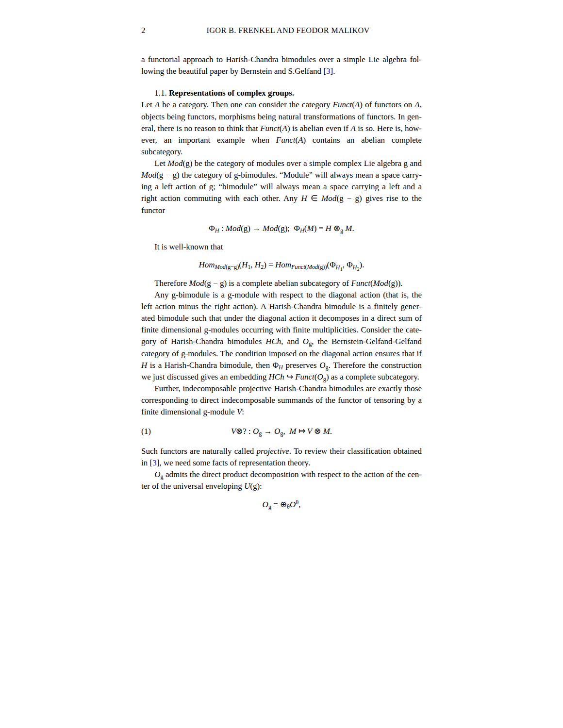2 IGOR B. FRENKEL AND FEODOR MALIKOV
a functorial approach to Harish-Chandra bimodules over a simple Lie algebra following the beautiful paper by Bernstein and S.Gelfand [3].
1.1. Representations of complex groups.
Let A be a category. Then one can consider the category Funct(A) of functors on A, objects being functors, morphisms being natural transformations of functors. In general, there is no reason to think that Funct(A) is abelian even if A is so. Here is, however, an important example when Funct(A) contains an abelian complete subcategory.
Let Mod(g) be the category of modules over a simple complex Lie algebra g and Mod(g − g) the category of g-bimodules. “Module” will always mean a space carrying a left action of g; “bimodule” will always mean a space carrying a left and a right action commuting with each other. Any H ∈ Mod(g − g) gives rise to the functor
ΦH : Mod(g) → Mod(g); ΦH(M) = H ⊗g M.
It is well-known that
HomMod(g−g)(H1, H2) = HomFunct(Mod(g))(ΦH1, ΦH2).
Therefore Mod(g − g) is a complete abelian subcategory of Funct(Mod(g)).
Any g-bimodule is a g-module with respect to the diagonal action (that is, the left action minus the right action). A Harish-Chandra bimodule is a finitely generated bimodule such that under the diagonal action it decomposes in a direct sum of finite dimensional g-modules occurring with finite multiplicities. Consider the category of Harish-Chandra bimodules HCh, and Og, the Bernstein-Gelfand-Gelfand category of g-modules. The condition imposed on the diagonal action ensures that if H is a Harish-Chandra bimodule, then ΦH preserves Og. Therefore the construction we just discussed gives an embedding HCh ↪ Funct(Og) as a complete subcategory.
Further, indecomposable projective Harish-Chandra bimodules are exactly those corresponding to direct indecomposable summands of the functor of tensoring by a finite dimensional g-module V:
(1) V⊗? : Og → Og, M ↦ V ⊗ M.
Such functors are naturally called projective. To review their classification obtained in [3], we need some facts of representation theory.
Og admits the direct product decomposition with respect to the action of the center of the universal enveloping U(g):
Og = ⊕θOθ,